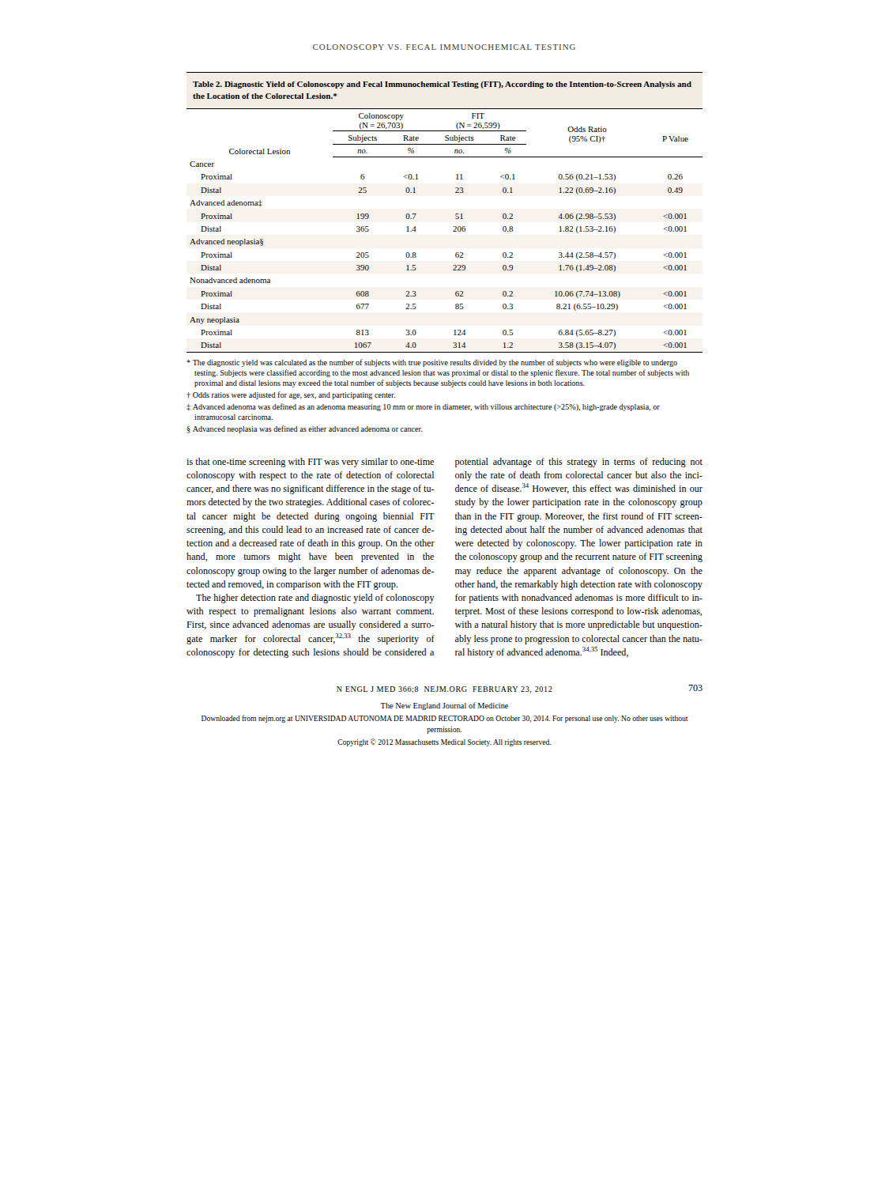Colonoscopy vs. Fecal Immunochemical Testing
Table 2. Diagnostic Yield of Colonoscopy and Fecal Immunochemical Testing (FIT), According to the Intention-to-Screen Analysis and the Location of the Colorectal Lesion.*
| Colorectal Lesion | Colonoscopy (N = 26,703) | FIT (N = 26,599) | Odds Ratio (95% CI)† | P Value |
| --- | --- | --- | --- | --- |
| Subjects | Rate | Subjects | Rate |
| no. | % | no. | % | | |
| Cancer | | | | | | |
| Proximal | 6 | <0.1 | 11 | <0.1 | 0.56 (0.21–1.53) | 0.26 |
| Distal | 25 | 0.1 | 23 | 0.1 | 1.22 (0.69–2.16) | 0.49 |
| Advanced adenoma‡ | | | | | | |
| Proximal | 199 | 0.7 | 51 | 0.2 | 4.06 (2.98–5.53) | <0.001 |
| Distal | 365 | 1.4 | 206 | 0.8 | 1.82 (1.53–2.16) | <0.001 |
| Advanced neoplasia§ | | | | | | |
| Proximal | 205 | 0.8 | 62 | 0.2 | 3.44 (2.58–4.57) | <0.001 |
| Distal | 390 | 1.5 | 229 | 0.9 | 1.76 (1.49–2.08) | <0.001 |
| Nonadvanced adenoma | | | | | | |
| Proximal | 608 | 2.3 | 62 | 0.2 | 10.06 (7.74–13.08) | <0.001 |
| Distal | 677 | 2.5 | 85 | 0.3 | 8.21 (6.55–10.29) | <0.001 |
| Any neoplasia | | | | | | |
| Proximal | 813 | 3.0 | 124 | 0.5 | 6.84 (5.65–8.27) | <0.001 |
| Distal | 1067 | 4.0 | 314 | 1.2 | 3.58 (3.15–4.07) | <0.001 |
* The diagnostic yield was calculated as the number of subjects with true positive results divided by the number of subjects who were eligible to undergo testing. Subjects were classified according to the most advanced lesion that was proximal or distal to the splenic flexure. The total number of subjects with proximal and distal lesions may exceed the total number of subjects because subjects could have lesions in both locations.
† Odds ratios were adjusted for age, sex, and participating center.
‡ Advanced adenoma was defined as an adenoma measuring 10 mm or more in diameter, with villous architecture (>25%), high-grade dysplasia, or intramucosal carcinoma.
§ Advanced neoplasia was defined as either advanced adenoma or cancer.
is that one-time screening with FIT was very similar to one-time colonoscopy with respect to the rate of detection of colorectal cancer, and there was no significant difference in the stage of tumors detected by the two strategies. Additional cases of colorectal cancer might be detected during ongoing biennial FIT screening, and this could lead to an increased rate of cancer detection and a decreased rate of death in this group. On the other hand, more tumors might have been prevented in the colonoscopy group owing to the larger number of adenomas detected and removed, in comparison with the FIT group.
The higher detection rate and diagnostic yield of colonoscopy with respect to premalignant lesions also warrant comment. First, since advanced adenomas are usually considered a surrogate marker for colorectal cancer,32,33 the superiority of colonoscopy for detecting such lesions should be considered a potential advantage of this strategy in terms of reducing not only the rate of death from colorectal cancer but also the incidence of disease.34 However, this effect was diminished in our study by the lower participation rate in the colonoscopy group than in the FIT group. Moreover, the first round of FIT screening detected about half the number of advanced adenomas that were detected by colonoscopy. The lower participation rate in the colonoscopy group and the recurrent nature of FIT screening may reduce the apparent advantage of colonoscopy. On the other hand, the remarkably high detection rate with colonoscopy for patients with nonadvanced adenomas is more difficult to interpret. Most of these lesions correspond to low-risk adenomas, with a natural history that is more unpredictable but unquestionably less prone to progression to colorectal cancer than the natural history of advanced adenoma.34,35 Indeed,
n engl j med 366;8 nejm.org february 23, 2012703
The New England Journal of Medicine
Downloaded from nejm.org at UNIVERSIDAD AUTONOMA DE MADRID RECTORADO on October 30, 2014. For personal use only. No other uses without permission.
Copyright © 2012 Massachusetts Medical Society. All rights reserved.